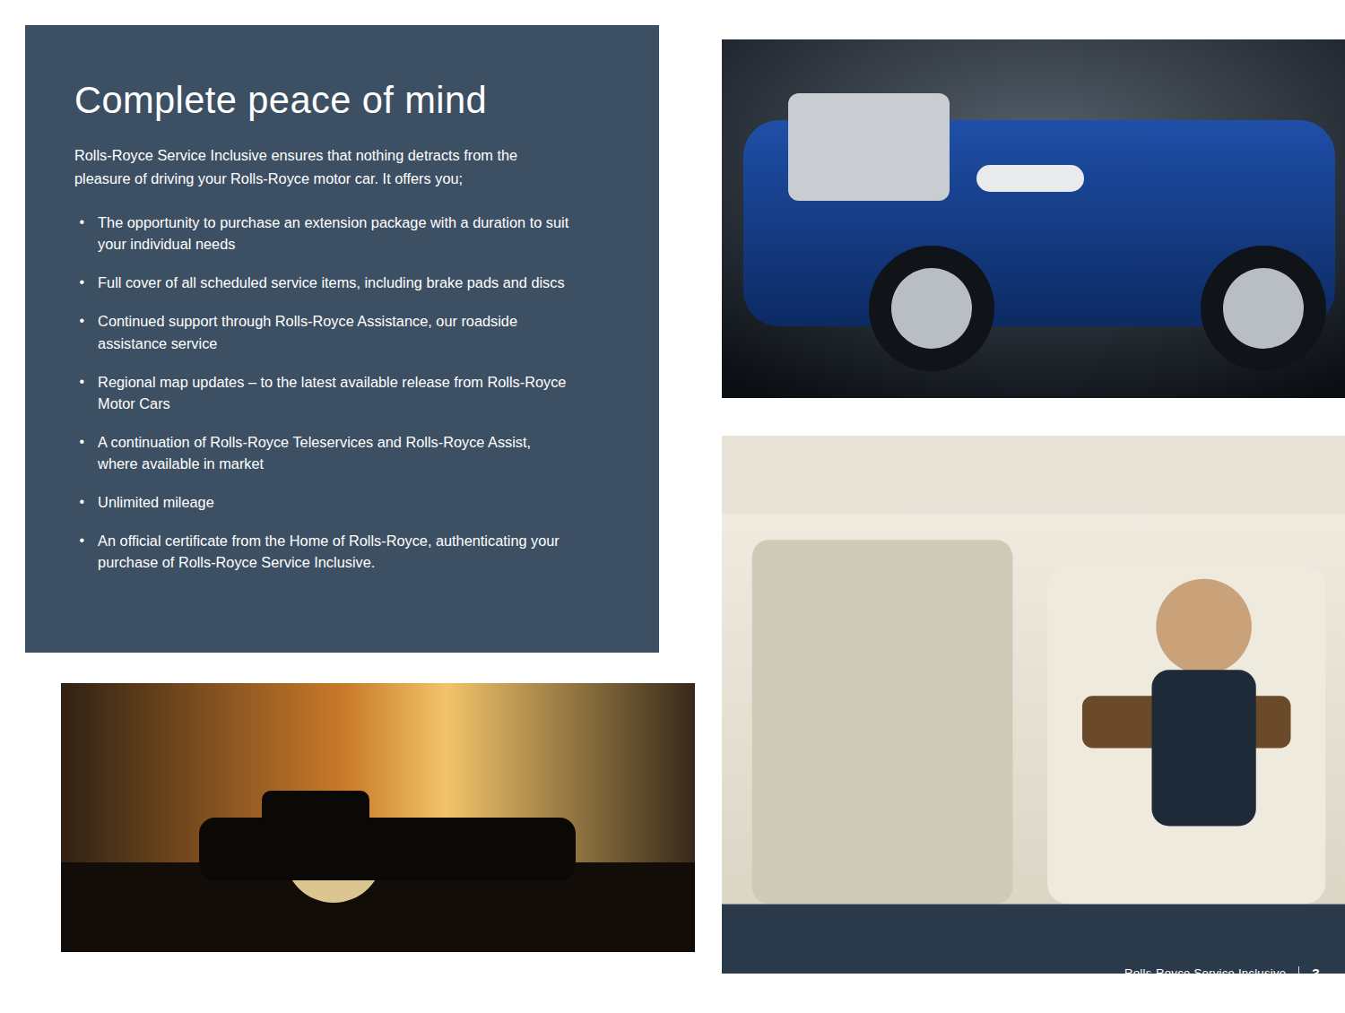Complete peace of mind
Rolls-Royce Service Inclusive ensures that nothing detracts from the pleasure of driving your Rolls-Royce motor car. It offers you;
The opportunity to purchase an extension package with a duration to suit your individual needs
Full cover of all scheduled service items, including brake pads and discs
Continued support through Rolls-Royce Assistance, our roadside assistance service
Regional map updates – to the latest available release from Rolls-Royce Motor Cars
A continuation of Rolls-Royce Teleservices and Rolls-Royce Assist, where available in market
Unlimited mileage
An official certificate from the Home of Rolls-Royce, authenticating your purchase of Rolls-Royce Service Inclusive.
Rolls-Royce Service Inclusive 3